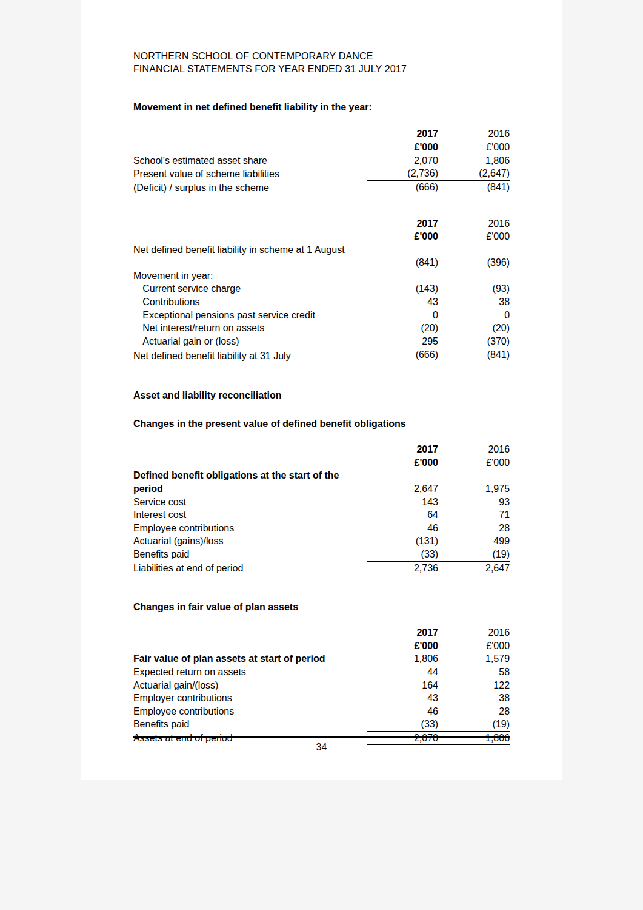Northern School of Contemporary Dance
Financial Statements for Year Ended 31 July 2017
Movement in net defined benefit liability in the year:
| | 2017 | 2016 |
| | £'000 | £'000 |
| School's estimated asset share | 2,070 | 1,806 |
| Present value of scheme liabilities | (2,736) | (2,647) |
| (Deficit) / surplus in the scheme | (666) | (841) |
| | 2017 | 2016 |
| | £'000 | £'000 |
| Net defined benefit liability in scheme at 1 August | | |
| | (841) | (396) |
| Movement in year: | | |
| Current service charge | (143) | (93) |
| Contributions | 43 | 38 |
| Exceptional pensions past service credit | 0 | 0 |
| Net interest/return on assets | (20) | (20) |
| Actuarial gain or (loss) | 295 | (370) |
| Net defined benefit liability at 31 July | (666) | (841) |
Asset and liability reconciliation
Changes in the present value of defined benefit obligations
| | 2017 | 2016 |
| | £'000 | £'000 |
| Defined benefit obligations at the start of the period | 2,647 | 1,975 |
| Service cost | 143 | 93 |
| Interest cost | 64 | 71 |
| Employee contributions | 46 | 28 |
| Actuarial (gains)/loss | (131) | 499 |
| Benefits paid | (33) | (19) |
| Liabilities at end of period | 2,736 | 2,647 |
Changes in fair value of plan assets
| | 2017 | 2016 |
| | £'000 | £'000 |
| Fair value of plan assets at start of period | 1,806 | 1,579 |
| Expected return on assets | 44 | 58 |
| Actuarial gain/(loss) | 164 | 122 |
| Employer contributions | 43 | 38 |
| Employee contributions | 46 | 28 |
| Benefits paid | (33) | (19) |
| Assets at end of period | 2,070 | 1,806 |
34